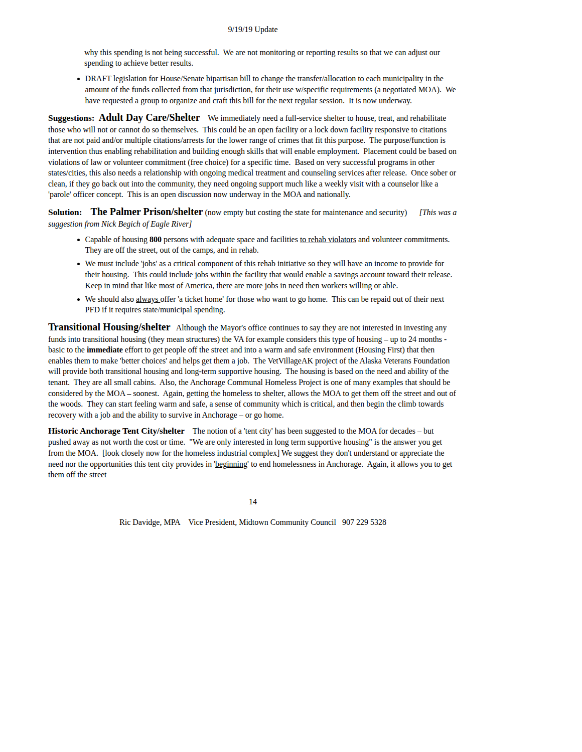9/19/19 Update
why this spending is not being successful. We are not monitoring or reporting results so that we can adjust our spending to achieve better results.
DRAFT legislation for House/Senate bipartisan bill to change the transfer/allocation to each municipality in the amount of the funds collected from that jurisdiction, for their use w/specific requirements (a negotiated MOA). We have requested a group to organize and craft this bill for the next regular session. It is now underway.
Suggestions: Adult Day Care/Shelter We immediately need a full-service shelter to house, treat, and rehabilitate those who will not or cannot do so themselves. This could be an open facility or a lock down facility responsive to citations that are not paid and/or multiple citations/arrests for the lower range of crimes that fit this purpose. The purpose/function is intervention thus enabling rehabilitation and building enough skills that will enable employment. Placement could be based on violations of law or volunteer commitment (free choice) for a specific time. Based on very successful programs in other states/cities, this also needs a relationship with ongoing medical treatment and counseling services after release. Once sober or clean, if they go back out into the community, they need ongoing support much like a weekly visit with a counselor like a 'parole' officer concept. This is an open discussion now underway in the MOA and nationally.
Solution: The Palmer Prison/shelter (now empty but costing the state for maintenance and security) [This was a suggestion from Nick Begich of Eagle River]
Capable of housing 800 persons with adequate space and facilities to rehab violators and volunteer commitments. They are off the street, out of the camps, and in rehab.
We must include 'jobs' as a critical component of this rehab initiative so they will have an income to provide for their housing. This could include jobs within the facility that would enable a savings account toward their release. Keep in mind that like most of America, there are more jobs in need then workers willing or able.
We should also always offer 'a ticket home' for those who want to go home. This can be repaid out of their next PFD if it requires state/municipal spending.
Transitional Housing/shelter Although the Mayor's office continues to say they are not interested in investing any funds into transitional housing (they mean structures) the VA for example considers this type of housing – up to 24 months -basic to the immediate effort to get people off the street and into a warm and safe environment (Housing First) that then enables them to make 'better choices' and helps get them a job. The VetVillageAK project of the Alaska Veterans Foundation will provide both transitional housing and long-term supportive housing. The housing is based on the need and ability of the tenant. They are all small cabins. Also, the Anchorage Communal Homeless Project is one of many examples that should be considered by the MOA – soonest. Again, getting the homeless to shelter, allows the MOA to get them off the street and out of the woods. They can start feeling warm and safe, a sense of community which is critical, and then begin the climb towards recovery with a job and the ability to survive in Anchorage – or go home.
Historic Anchorage Tent City/shelter The notion of a 'tent city' has been suggested to the MOA for decades – but pushed away as not worth the cost or time. "We are only interested in long term supportive housing" is the answer you get from the MOA. [look closely now for the homeless industrial complex] We suggest they don't understand or appreciate the need nor the opportunities this tent city provides in 'beginning' to end homelessness in Anchorage. Again, it allows you to get them off the street
14
Ric Davidge, MPA Vice President, Midtown Community Council 907 229 5328